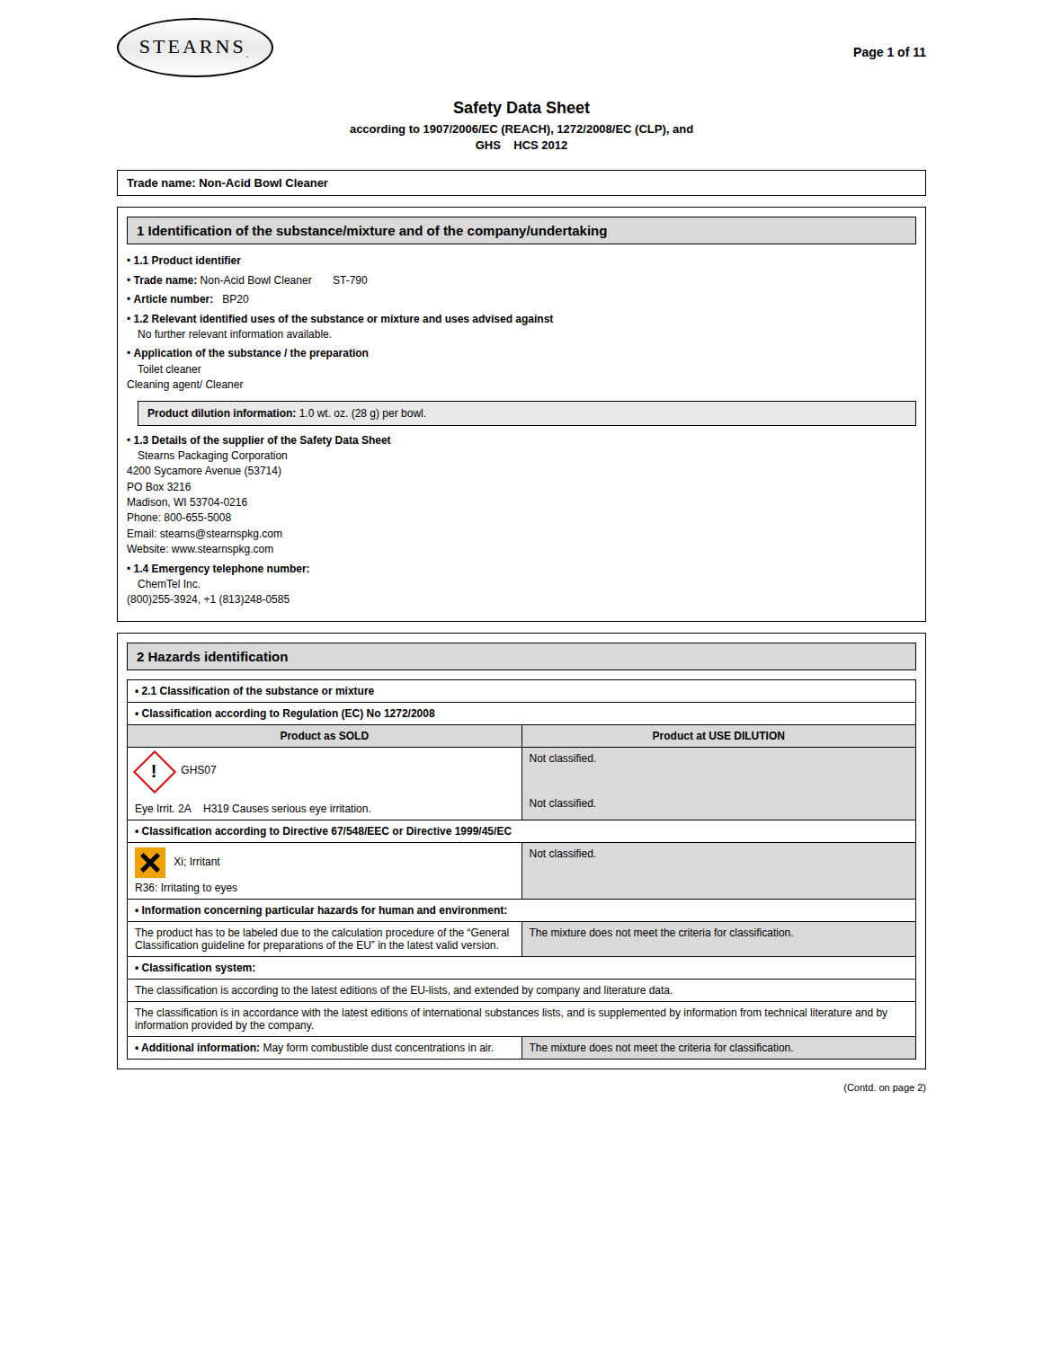STEARNS.
Page 1 of 11
Safety Data Sheet
according to 1907/2006/EC (REACH), 1272/2008/EC (CLP), and
GHS HCS 2012
Trade name: Non-Acid Bowl Cleaner
1 Identification of the substance/mixture and of the company/undertaking
• 1.1 Product identifier
• Trade name: Non-Acid Bowl Cleaner ST-790
• Article number: BP20
• 1.2 Relevant identified uses of the substance or mixture and uses advised against
No further relevant information available.
• Application of the substance / the preparation
Toilet cleaner
Cleaning agent/ Cleaner
Product dilution information: 1.0 wt. oz. (28 g) per bowl.
• 1.3 Details of the supplier of the Safety Data Sheet
Stearns Packaging Corporation
4200 Sycamore Avenue (53714)
PO Box 3216
Madison, WI 53704-0216
Phone: 800-655-5008
Email: stearns@stearnspkg.com
Website: www.stearnspkg.com
• 1.4 Emergency telephone number:
ChemTel Inc.
(800)255-3924, +1 (813)248-0585
2 Hazards identification
| • 2.1 Classification of the substance or mixture |
| • Classification according to Regulation (EC) No 1272/2008 |
| Product as SOLD | Product at USE DILUTION |
| ! GHS07 Eye Irrit. 2A H319 Causes serious eye irritation. | Not classified. Not classified. |
| • Classification according to Directive 67/548/EEC or Directive 1999/45/EC |
| Xi; Irritant R36: Irritating to eyes | Not classified. |
| • Information concerning particular hazards for human and environment: |
| The product has to be labeled due to the calculation procedure of the “General Classification guideline for preparations of the EU” in the latest valid version. | The mixture does not meet the criteria for classification. |
| • Classification system: |
| The classification is according to the latest editions of the EU-lists, and extended by company and literature data. |
| The classification is in accordance with the latest editions of international substances lists, and is supplemented by information from technical literature and by information provided by the company. |
| • Additional information: May form combustible dust concentrations in air. | The mixture does not meet the criteria for classification. |
(Contd. on page 2)